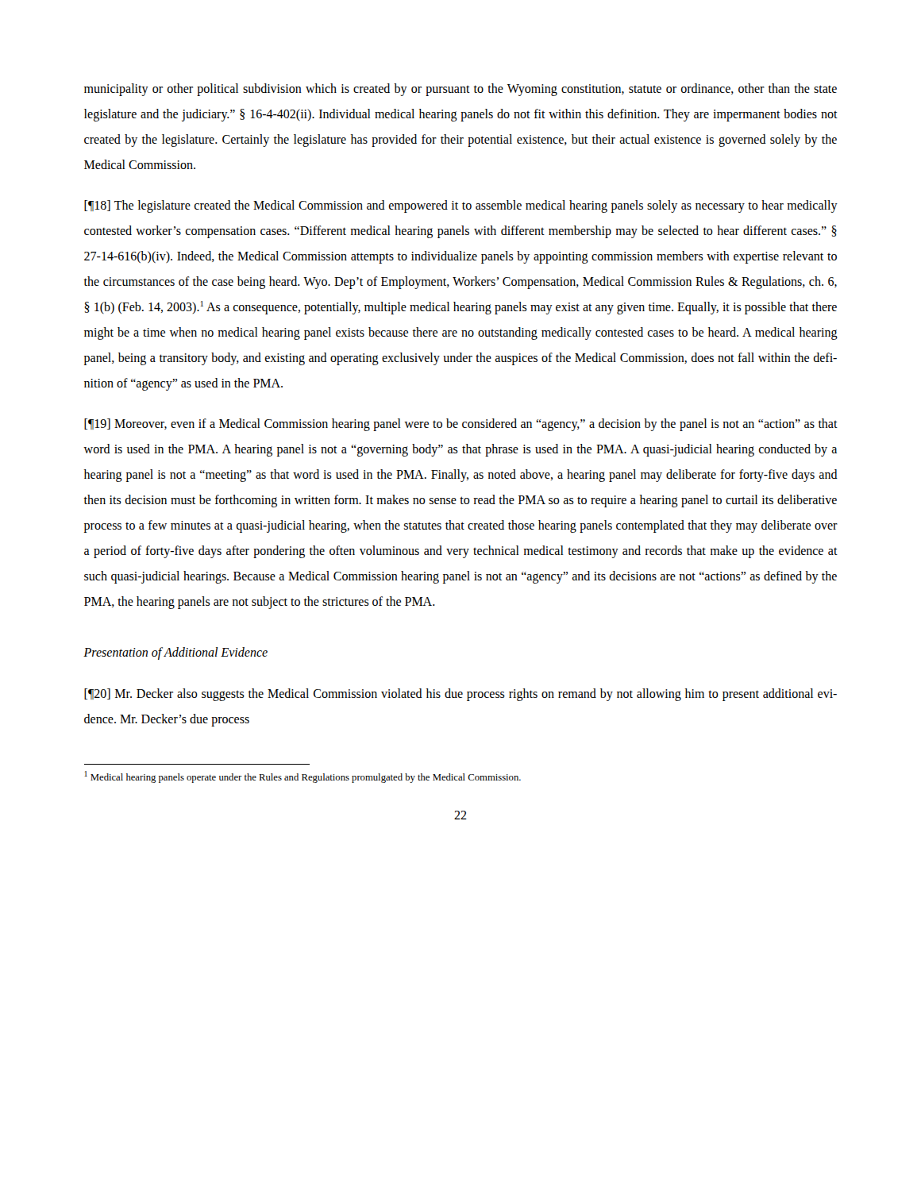municipality or other political subdivision which is created by or pursuant to the Wyoming constitution, statute or ordinance, other than the state legislature and the judiciary.” § 16-4-402(ii). Individual medical hearing panels do not fit within this definition. They are impermanent bodies not created by the legislature. Certainly the legislature has provided for their potential existence, but their actual existence is governed solely by the Medical Commission.
[¶18] The legislature created the Medical Commission and empowered it to assemble medical hearing panels solely as necessary to hear medically contested worker’s compensation cases. “Different medical hearing panels with different membership may be selected to hear different cases.” § 27-14-616(b)(iv). Indeed, the Medical Commission attempts to individualize panels by appointing commission members with expertise relevant to the circumstances of the case being heard. Wyo. Dep’t of Employment, Workers’ Compensation, Medical Commission Rules & Regulations, ch. 6, § 1(b) (Feb. 14, 2003).1 As a consequence, potentially, multiple medical hearing panels may exist at any given time. Equally, it is possible that there might be a time when no medical hearing panel exists because there are no outstanding medically contested cases to be heard. A medical hearing panel, being a transitory body, and existing and operating exclusively under the auspices of the Medical Commission, does not fall within the definition of “agency” as used in the PMA.
[¶19] Moreover, even if a Medical Commission hearing panel were to be considered an “agency,” a decision by the panel is not an “action” as that word is used in the PMA. A hearing panel is not a “governing body” as that phrase is used in the PMA. A quasi-judicial hearing conducted by a hearing panel is not a “meeting” as that word is used in the PMA. Finally, as noted above, a hearing panel may deliberate for forty-five days and then its decision must be forthcoming in written form. It makes no sense to read the PMA so as to require a hearing panel to curtail its deliberative process to a few minutes at a quasi-judicial hearing, when the statutes that created those hearing panels contemplated that they may deliberate over a period of forty-five days after pondering the often voluminous and very technical medical testimony and records that make up the evidence at such quasi-judicial hearings. Because a Medical Commission hearing panel is not an “agency” and its decisions are not “actions” as defined by the PMA, the hearing panels are not subject to the strictures of the PMA.
Presentation of Additional Evidence
[¶20] Mr. Decker also suggests the Medical Commission violated his due process rights on remand by not allowing him to present additional evidence. Mr. Decker’s due process
1 Medical hearing panels operate under the Rules and Regulations promulgated by the Medical Commission.
22